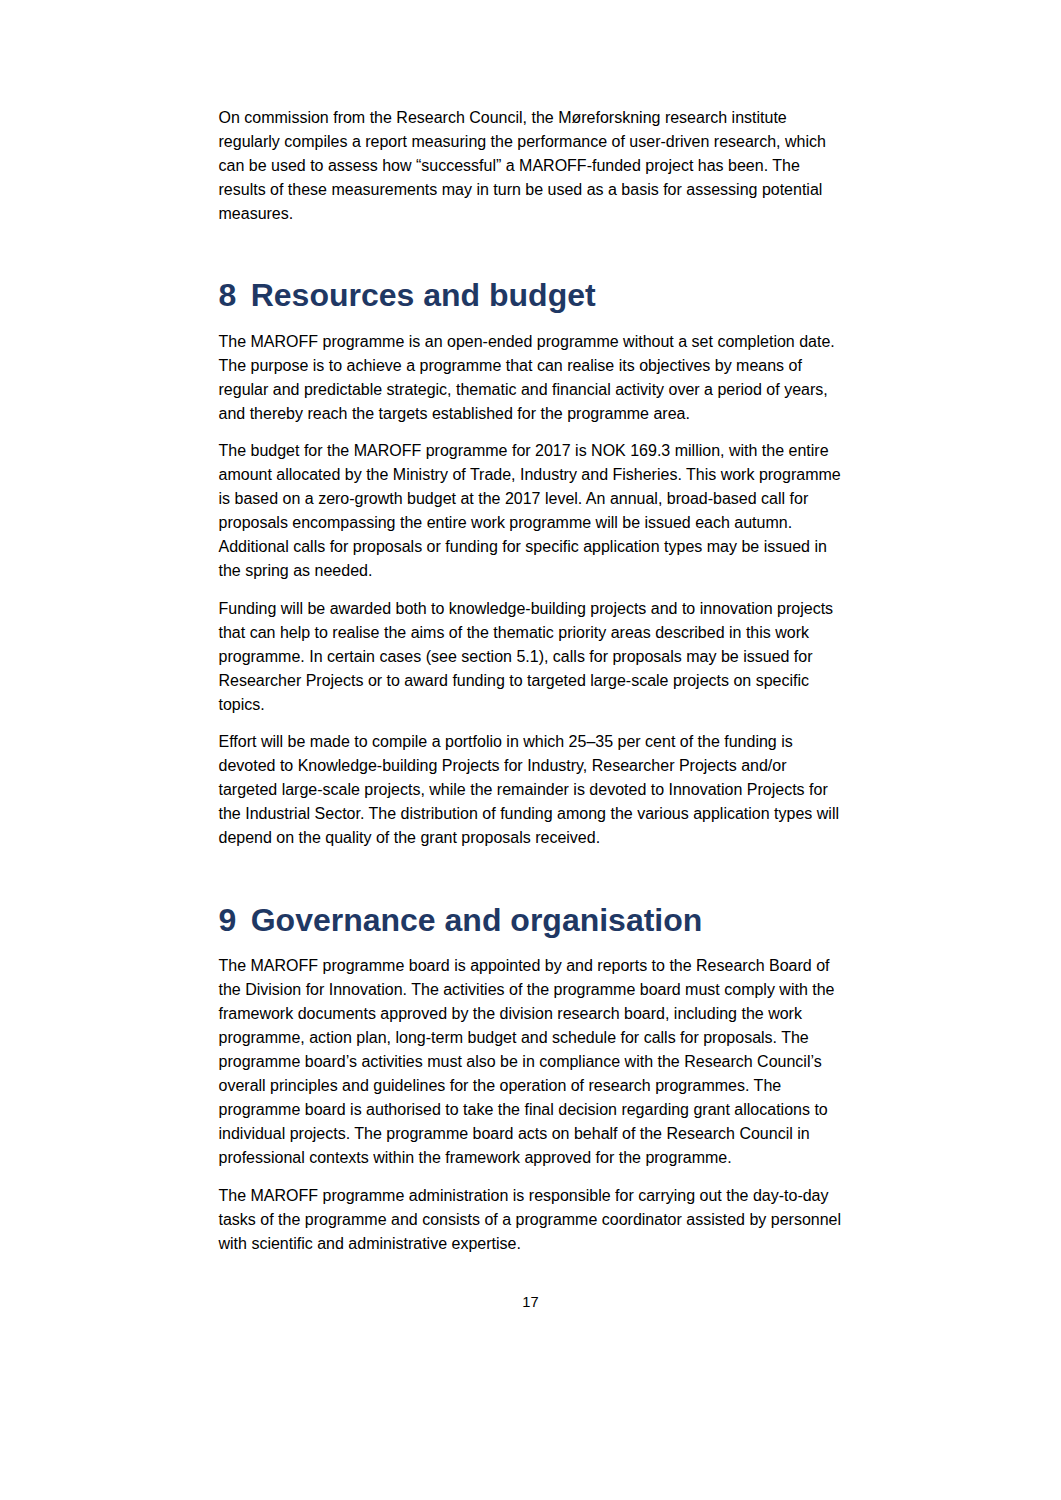On commission from the Research Council, the Møreforskning research institute regularly compiles a report measuring the performance of user-driven research, which can be used to assess how “successful” a MAROFF-funded project has been. The results of these measurements may in turn be used as a basis for assessing potential measures.
8 Resources and budget
The MAROFF programme is an open-ended programme without a set completion date. The purpose is to achieve a programme that can realise its objectives by means of regular and predictable strategic, thematic and financial activity over a period of years, and thereby reach the targets established for the programme area.
The budget for the MAROFF programme for 2017 is NOK 169.3 million, with the entire amount allocated by the Ministry of Trade, Industry and Fisheries. This work programme is based on a zero-growth budget at the 2017 level. An annual, broad-based call for proposals encompassing the entire work programme will be issued each autumn. Additional calls for proposals or funding for specific application types may be issued in the spring as needed.
Funding will be awarded both to knowledge-building projects and to innovation projects that can help to realise the aims of the thematic priority areas described in this work programme. In certain cases (see section 5.1), calls for proposals may be issued for Researcher Projects or to award funding to targeted large-scale projects on specific topics.
Effort will be made to compile a portfolio in which 25–35 per cent of the funding is devoted to Knowledge-building Projects for Industry, Researcher Projects and/or targeted large-scale projects, while the remainder is devoted to Innovation Projects for the Industrial Sector. The distribution of funding among the various application types will depend on the quality of the grant proposals received.
9 Governance and organisation
The MAROFF programme board is appointed by and reports to the Research Board of the Division for Innovation. The activities of the programme board must comply with the framework documents approved by the division research board, including the work programme, action plan, long-term budget and schedule for calls for proposals. The programme board’s activities must also be in compliance with the Research Council’s overall principles and guidelines for the operation of research programmes. The programme board is authorised to take the final decision regarding grant allocations to individual projects. The programme board acts on behalf of the Research Council in professional contexts within the framework approved for the programme.
The MAROFF programme administration is responsible for carrying out the day-to-day tasks of the programme and consists of a programme coordinator assisted by personnel with scientific and administrative expertise.
17